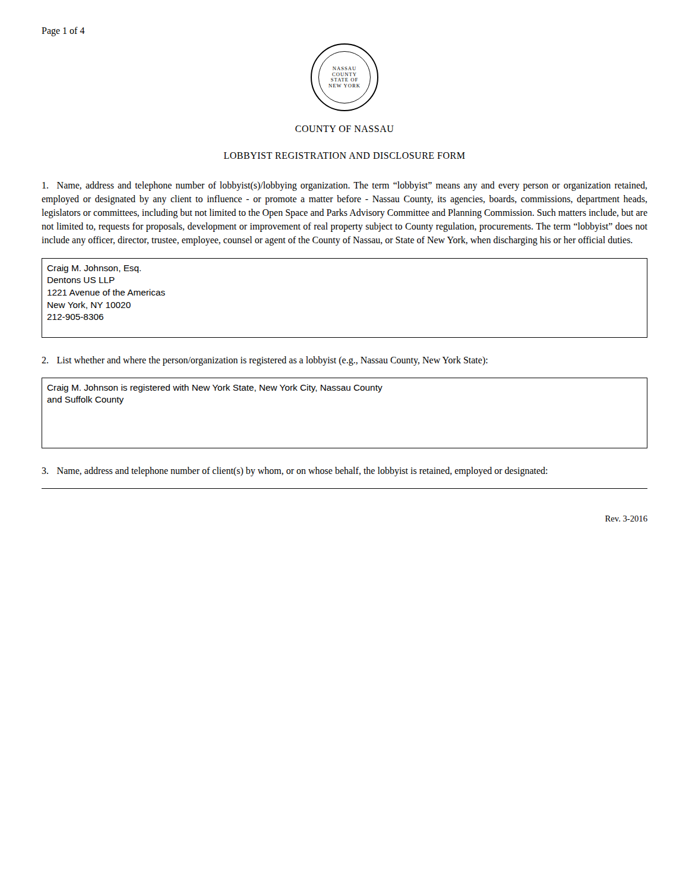Page 1 of 4
Nassau
County
State of
New York
COUNTY OF NASSAU
LOBBYIST REGISTRATION AND DISCLOSURE FORM
1. Name, address and telephone number of lobbyist(s)/lobbying organization. The term “lobbyist” means any and every person or organization retained, employed or designated by any client to influence - or promote a matter before - Nassau County, its agencies, boards, commissions, department heads, legislators or committees, including but not limited to the Open Space and Parks Advisory Committee and Planning Commission. Such matters include, but are not limited to, requests for proposals, development or improvement of real property subject to County regulation, procurements. The term “lobbyist” does not include any officer, director, trustee, employee, counsel or agent of the County of Nassau, or State of New York, when discharging his or her official duties.
Craig M. Johnson, Esq. Dentons US LLP 1221 Avenue of the Americas New York, NY 10020 212-905-8306
2. List whether and where the person/organization is registered as a lobbyist (e.g., Nassau County, New York State):
Craig M. Johnson is registered with New York State, New York City, Nassau County and Suffolk County
3. Name, address and telephone number of client(s) by whom, or on whose behalf, the lobbyist is retained, employed or designated:
Rev. 3-2016